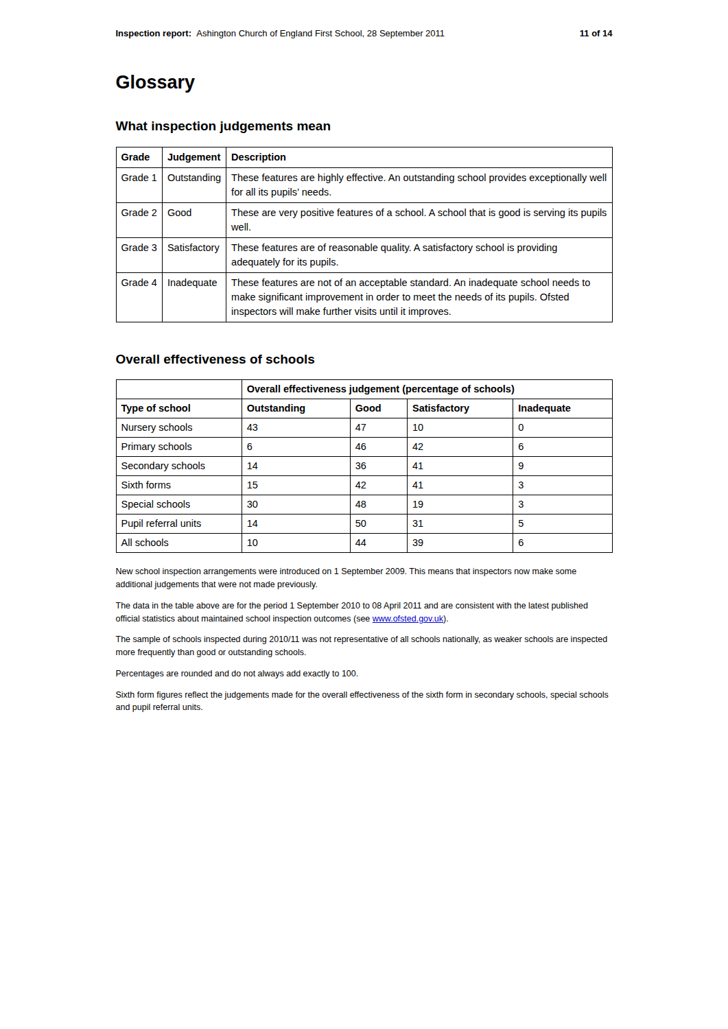Inspection report: Ashington Church of England First School, 28 September 2011
11 of 14
Glossary
What inspection judgements mean
| Grade | Judgement | Description |
| --- | --- | --- |
| Grade 1 | Outstanding | These features are highly effective. An outstanding school provides exceptionally well for all its pupils’ needs. |
| Grade 2 | Good | These are very positive features of a school. A school that is good is serving its pupils well. |
| Grade 3 | Satisfactory | These features are of reasonable quality. A satisfactory school is providing adequately for its pupils. |
| Grade 4 | Inadequate | These features are not of an acceptable standard. An inadequate school needs to make significant improvement in order to meet the needs of its pupils. Ofsted inspectors will make further visits until it improves. |
Overall effectiveness of schools
| | Overall effectiveness judgement (percentage of schools) |
| --- | --- |
| Type of school | Outstanding | Good | Satisfactory | Inadequate |
| Nursery schools | 43 | 47 | 10 | 0 |
| Primary schools | 6 | 46 | 42 | 6 |
| Secondary schools | 14 | 36 | 41 | 9 |
| Sixth forms | 15 | 42 | 41 | 3 |
| Special schools | 30 | 48 | 19 | 3 |
| Pupil referral units | 14 | 50 | 31 | 5 |
| All schools | 10 | 44 | 39 | 6 |
New school inspection arrangements were introduced on 1 September 2009. This means that inspectors now make some additional judgements that were not made previously.
The data in the table above are for the period 1 September 2010 to 08 April 2011 and are consistent with the latest published official statistics about maintained school inspection outcomes (see www.ofsted.gov.uk).
The sample of schools inspected during 2010/11 was not representative of all schools nationally, as weaker schools are inspected more frequently than good or outstanding schools.
Percentages are rounded and do not always add exactly to 100.
Sixth form figures reflect the judgements made for the overall effectiveness of the sixth form in secondary schools, special schools and pupil referral units.